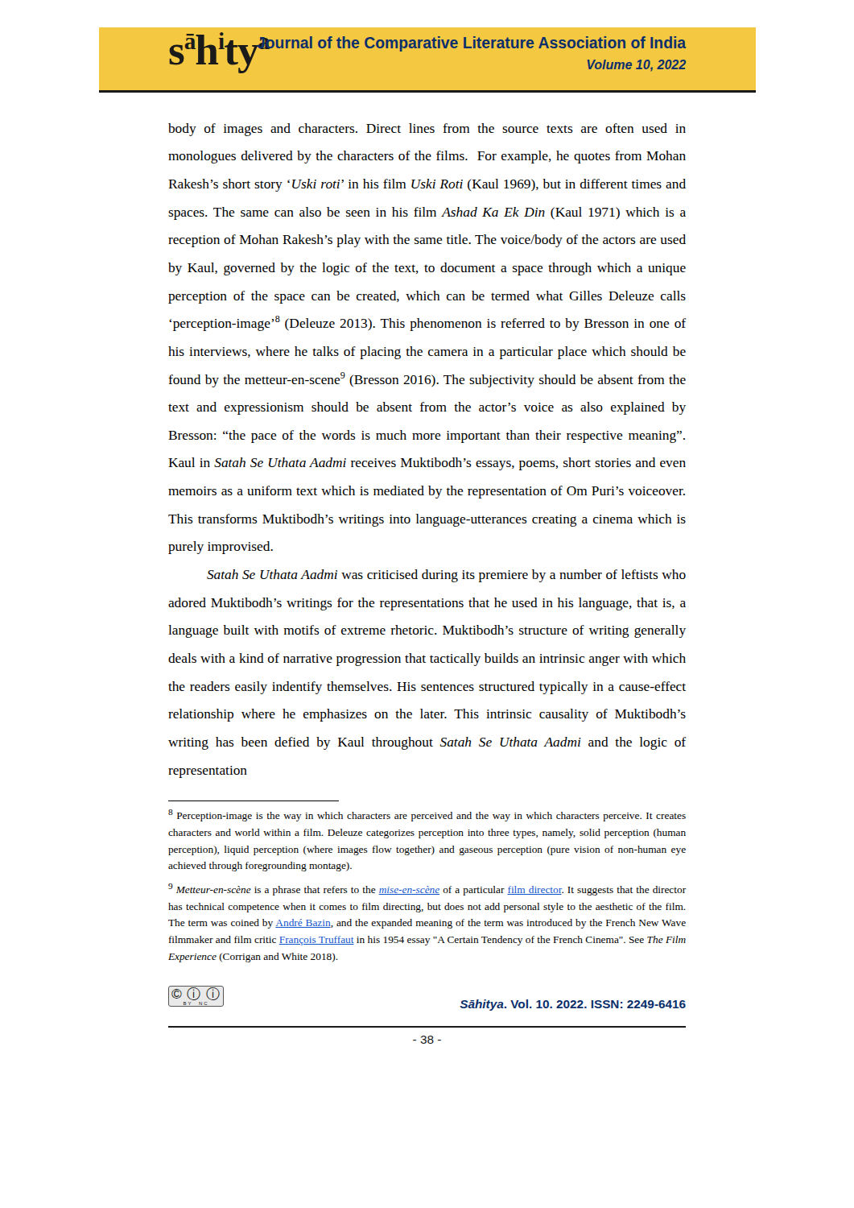sāhitya
Journal of the Comparative Literature Association of India
Volume 10, 2022
body of images and characters. Direct lines from the source texts are often used in monologues delivered by the characters of the films. For example, he quotes from Mohan Rakesh’s short story ‘Uski roti’ in his film Uski Roti (Kaul 1969), but in different times and spaces. The same can also be seen in his film Ashad Ka Ek Din (Kaul 1971) which is a reception of Mohan Rakesh’s play with the same title. The voice/body of the actors are used by Kaul, governed by the logic of the text, to document a space through which a unique perception of the space can be created, which can be termed what Gilles Deleuze calls ‘perception-image’8 (Deleuze 2013). This phenomenon is referred to by Bresson in one of his interviews, where he talks of placing the camera in a particular place which should be found by the metteur-en-scene9 (Bresson 2016). The subjectivity should be absent from the text and expressionism should be absent from the actor’s voice as also explained by Bresson: “the pace of the words is much more important than their respective meaning”. Kaul in Satah Se Uthata Aadmi receives Muktibodh’s essays, poems, short stories and even memoirs as a uniform text which is mediated by the representation of Om Puri’s voiceover. This transforms Muktibodh’s writings into language-utterances creating a cinema which is purely improvised.
Satah Se Uthata Aadmi was criticised during its premiere by a number of leftists who adored Muktibodh’s writings for the representations that he used in his language, that is, a language built with motifs of extreme rhetoric. Muktibodh’s structure of writing generally deals with a kind of narrative progression that tactically builds an intrinsic anger with which the readers easily indentify themselves. His sentences structured typically in a cause-effect relationship where he emphasizes on the later. This intrinsic causality of Muktibodh’s writing has been defied by Kaul throughout Satah Se Uthata Aadmi and the logic of representation
8 Perception-image is the way in which characters are perceived and the way in which characters perceive. It creates characters and world within a film. Deleuze categorizes perception into three types, namely, solid perception (human perception), liquid perception (where images flow together) and gaseous perception (pure vision of non-human eye achieved through foregrounding montage).
9 Metteur-en-scène is a phrase that refers to the mise-en-scène of a particular film director. It suggests that the director has technical competence when it comes to film directing, but does not add personal style to the aesthetic of the film. The term was coined by André Bazin, and the expanded meaning of the term was introduced by the French New Wave filmmaker and film critic François Truffaut in his 1954 essay "A Certain Tendency of the French Cinema". See The Film Experience (Corrigan and White 2018).
© ⓘ ⓘ BY NC
Sāhitya. Vol. 10. 2022. ISSN: 2249-6416
- 38 -